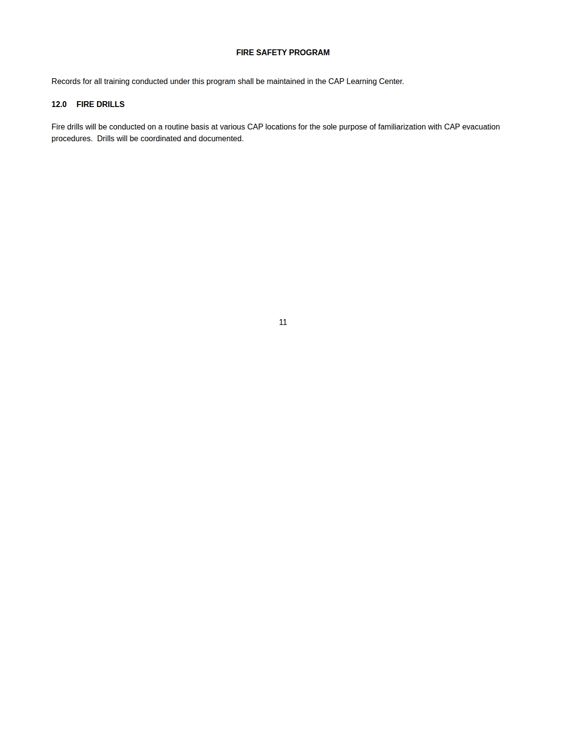FIRE SAFETY PROGRAM
Records for all training conducted under this program shall be maintained in the CAP Learning Center.
12.0 FIRE DRILLS
Fire drills will be conducted on a routine basis at various CAP locations for the sole purpose of familiarization with CAP evacuation procedures. Drills will be coordinated and documented.
11